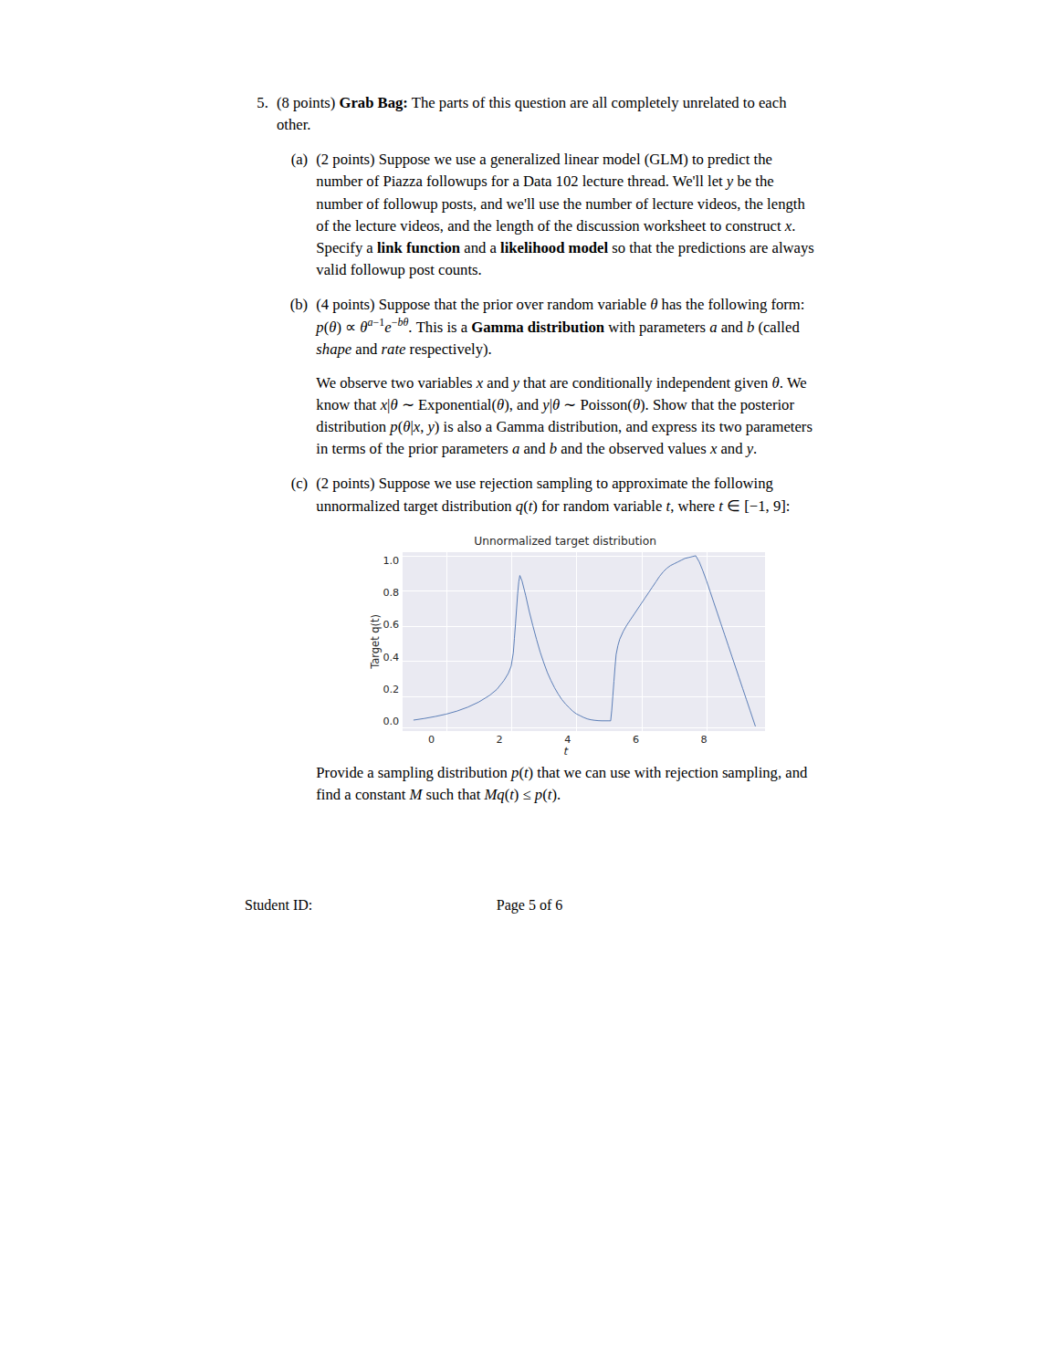5.
(8 points) Grab Bag: The parts of this question are all completely unrelated to each other.
(a)
(2 points) Suppose we use a generalized linear model (GLM) to predict the number of Piazza followups for a Data 102 lecture thread. We'll let y be the number of followup posts, and we'll use the number of lecture videos, the length of the lecture videos, and the length of the discussion worksheet to construct x. Specify a link function and a likelihood model so that the predictions are always valid followup post counts.
(b)
(4 points) Suppose that the prior over random variable θ has the following form: p(θ) ∝ θa−1e−bθ. This is a Gamma distribution with parameters a and b (called shape and rate respectively).
We observe two variables x and y that are conditionally independent given θ. We know that x|θ ∼ Exponential(θ), and y|θ ∼ Poisson(θ). Show that the posterior distribution p(θ|x, y) is also a Gamma distribution, and express its two parameters in terms of the prior parameters a and b and the observed values x and y.
(c)
(2 points) Suppose we use rejection sampling to approximate the following unnormalized target distribution q(t) for random variable t, where t ∈ [−1, 9]:
Unnormalized target distribution
Target q(t)
1.0 0.8 0.6 0.4 0.2 0.0
0 2 4 6 8
t
Provide a sampling distribution p(t) that we can use with rejection sampling, and find a constant M such that Mq(t) ≤ p(t).
Student ID:
Page 5 of 6